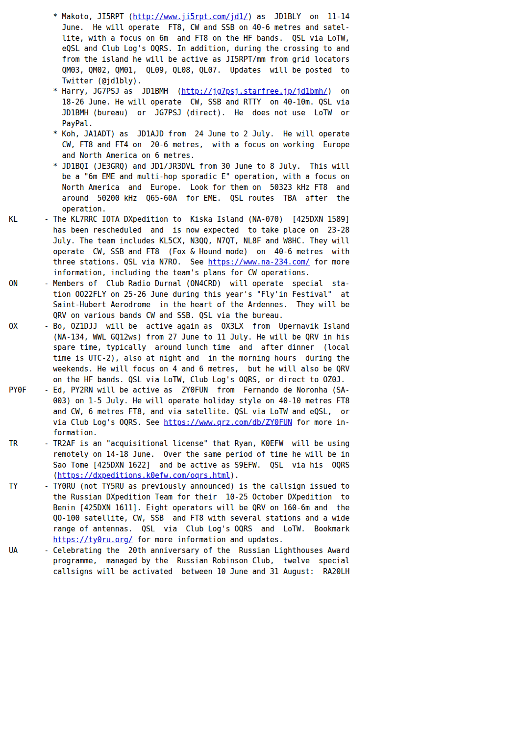* Makoto, JI5RPT (http://www.ji5rpt.com/jd1/) as  JD1BLY  on  11-14
            June.  He will operate  FT8, CW and SSB on 40-6 metres and satel-
            lite, with a focus on 6m  and FT8 on the HF bands.  QSL via LoTW,
            eQSL and Club Log's OQRS. In addition, during the crossing to and
            from the island he will be active as JI5RPT/mm from grid locators
            QM03, QM02, QM01,  QL09, QL08, QL07.  Updates  will be posted  to
            Twitter (@jd1bly).
          * Harry, JG7PSJ as  JD1BMH  (http://jg7psj.starfree.jp/jd1bmh/)  on
            18-26 June. He will operate  CW, SSB and RTTY  on 40-10m. QSL via
            JD1BMH (bureau)  or  JG7PSJ (direct).  He  does not use  LoTW  or
            PayPal.
          * Koh, JA1ADT) as  JD1AJD from  24 June to 2 July.  He will operate
            CW, FT8 and FT4 on  20-6 metres,  with a focus on working  Europe
            and North America on 6 metres.
          * JD1BQI (JE3GRQ) and JD1/JR3DVL from 30 June to 8 July.  This will
            be a "6m EME and multi-hop sporadic E" operation, with a focus on
            North America  and  Europe.  Look for them on  50323 kHz FT8  and
            around  50200 kHz  Q65-60A  for EME.  QSL routes  TBA  after  the
            operation.
KL      - The KL7RRC IOTA DXpedition to  Kiska Island (NA-070)  [425DXN 1589]
          has been rescheduled  and  is now expected  to take place on  23-28
          July. The team includes KL5CX, N3QQ, N7QT, NL8F and W8HC. They will
          operate  CW, SSB and FT8  (Fox & Hound mode)  on  40-6 metres  with
          three stations. QSL via N7RO.  See https://www.na-234.com/ for more
          information, including the team's plans for CW operations.
ON      - Members of  Club Radio Durnal (ON4CRD)  will operate  special  sta-
          tion OO22FLY on 25-26 June during this year's "Fly'in Festival"  at
          Saint-Hubert Aerodrome  in the heart of the Ardennes.  They will be
          QRV on various bands CW and SSB. QSL via the bureau.
OX      - Bo, OZ1DJJ  will be  active again as  OX3LX  from  Upernavik Island
          (NA-134, WWL GQ12ws) from 27 June to 11 July. He will be QRV in his
          spare time, typically  around lunch time  and  after dinner  (local
          time is UTC-2), also at night and  in the morning hours  during the
          weekends. He will focus on 4 and 6 metres,  but he will also be QRV
          on the HF bands. QSL via LoTW, Club Log's OQRS, or direct to OZ0J.
PY0F    - Ed, PY2RN will be active as  ZY0FUN  from  Fernando de Noronha (SA-
          003) on 1-5 July. He will operate holiday style on 40-10 metres FT8
          and CW, 6 metres FT8, and via satellite. QSL via LoTW and eQSL,  or
          via Club Log's OQRS. See https://www.qrz.com/db/ZY0FUN for more in-
          formation.
TR      - TR2AF is an "acquisitional license" that Ryan, K0EFW  will be using
          remotely on 14-18 June.  Over the same period of time he will be in
          Sao Tome [425DXN 1622]  and be active as S9EFW.  QSL  via his  OQRS
          (https://dxpeditions.k0efw.com/oqrs.html).
TY      - TY0RU (not TY5RU as previously announced) is the callsign issued to
          the Russian DXpedition Team for their  10-25 October DXpedition  to
          Benin [425DXN 1611]. Eight operators will be QRV on 160-6m and  the
          QO-100 satellite, CW, SSB  and FT8 with several stations and a wide
          range of antennas.  QSL  via  Club Log's OQRS  and  LoTW.  Bookmark
          https://ty0ru.org/ for more information and updates.
UA      - Celebrating the  20th anniversary of the  Russian Lighthouses Award
          programme,  managed by the  Russian Robinson Club,  twelve  special
          callsigns will be activated  between 10 June and 31 August:  RA20LH